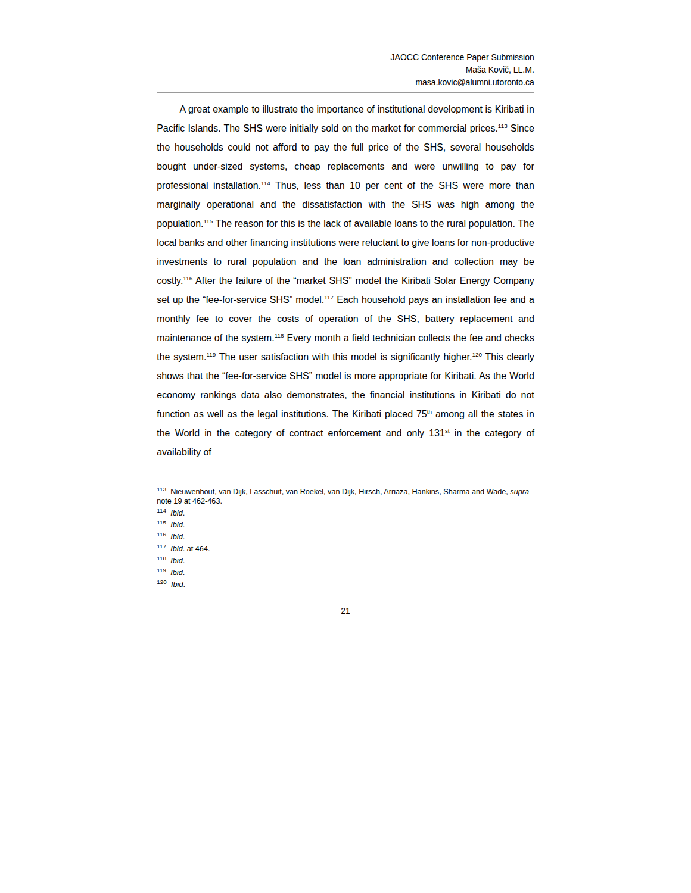JAOCC Conference Paper Submission
Maša Kovič, LL.M.
masa.kovic@alumni.utoronto.ca
A great example to illustrate the importance of institutional development is Kiribati in Pacific Islands. The SHS were initially sold on the market for commercial prices.113 Since the households could not afford to pay the full price of the SHS, several households bought under-sized systems, cheap replacements and were unwilling to pay for professional installation.114 Thus, less than 10 per cent of the SHS were more than marginally operational and the dissatisfaction with the SHS was high among the population.115 The reason for this is the lack of available loans to the rural population. The local banks and other financing institutions were reluctant to give loans for non-productive investments to rural population and the loan administration and collection may be costly.116 After the failure of the “market SHS” model the Kiribati Solar Energy Company set up the “fee-for-service SHS” model.117 Each household pays an installation fee and a monthly fee to cover the costs of operation of the SHS, battery replacement and maintenance of the system.118 Every month a field technician collects the fee and checks the system.119 The user satisfaction with this model is significantly higher.120 This clearly shows that the “fee-for-service SHS” model is more appropriate for Kiribati. As the World economy rankings data also demonstrates, the financial institutions in Kiribati do not function as well as the legal institutions. The Kiribati placed 75th among all the states in the World in the category of contract enforcement and only 131st in the category of availability of
113 Nieuwenhout, van Dijk, Lasschuit, van Roekel, van Dijk, Hirsch, Arriaza, Hankins, Sharma and Wade, supra note 19 at 462-463.
114 Ibid.
115 Ibid.
116 Ibid.
117 Ibid. at 464.
118 Ibid.
119 Ibid.
120 Ibid.
21